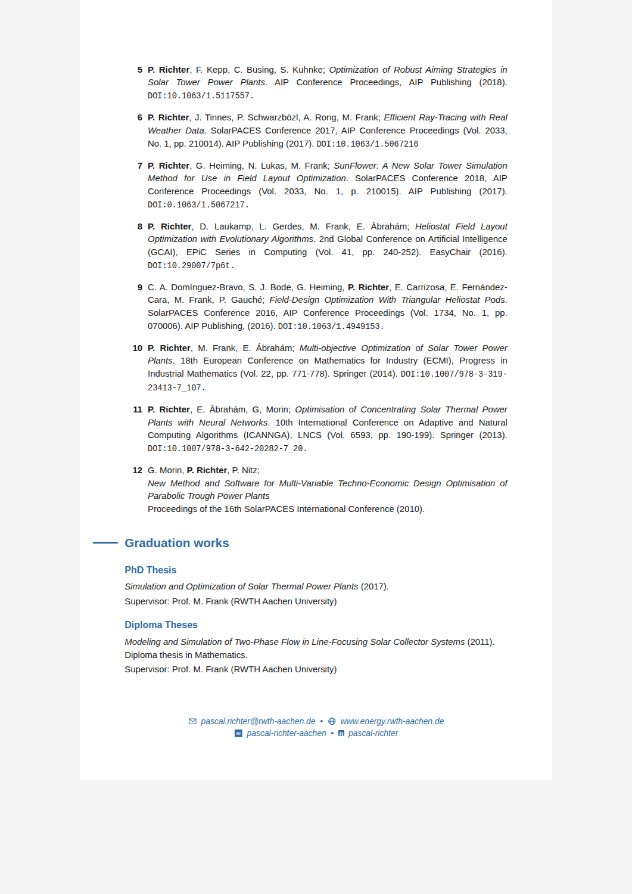P. Richter, F. Kepp, C. Büsing, S. Kuhnke; Optimization of Robust Aiming Strategies in Solar Tower Power Plants. AIP Conference Proceedings, AIP Publishing (2018). DOI:10.1063/1.5117557.
P. Richter, J. Tinnes, P. Schwarzbözl, A. Rong, M. Frank; Efficient Ray-Tracing with Real Weather Data. SolarPACES Conference 2017, AIP Conference Proceedings (Vol. 2033, No. 1, pp. 210014). AIP Publishing (2017). DOI:10.1063/1.5067216
P. Richter, G. Heiming, N. Lukas, M. Frank; SunFlower: A New Solar Tower Simulation Method for Use in Field Layout Optimization. SolarPACES Conference 2018, AIP Conference Proceedings (Vol. 2033, No. 1, p. 210015). AIP Publishing (2017). DOI:0.1063/1.5067217.
P. Richter, D. Laukamp, L. Gerdes, M. Frank, E. Ábrahám; Heliostat Field Layout Optimization with Evolutionary Algorithms. 2nd Global Conference on Artificial Intelligence (GCAI), EPiC Series in Computing (Vol. 41, pp. 240-252). EasyChair (2016). DOI:10.29007/7p6t.
C. A. Domínguez-Bravo, S. J. Bode, G. Heiming, P. Richter, E. Carrizosa, E. Fernández-Cara, M. Frank, P. Gauché; Field-Design Optimization With Triangular Heliostat Pods. SolarPACES Conference 2016, AIP Conference Proceedings (Vol. 1734, No. 1, pp. 070006). AIP Publishing, (2016). DOI:10.1063/1.4949153.
P. Richter, M. Frank, E. Ábrahám; Multi-objective Optimization of Solar Tower Power Plants. 18th European Conference on Mathematics for Industry (ECMI), Progress in Industrial Mathematics (Vol. 22, pp. 771-778). Springer (2014). DOI:10.1007/978-3-319-23413-7_107.
P. Richter, E. Ábrahám, G, Morin; Optimisation of Concentrating Solar Thermal Power Plants with Neural Networks. 10th International Conference on Adaptive and Natural Computing Algorithms (ICANNGA), LNCS (Vol. 6593, pp. 190-199). Springer (2013). DOI:10.1007/978-3-642-20282-7_20.
G. Morin, P. Richter, P. Nitz;
New Method and Software for Multi-Variable Techno-Economic Design Optimisation of Parabolic Trough Power Plants
Proceedings of the 16th SolarPACES International Conference (2010).
Graduation works
PhD Thesis
Simulation and Optimization of Solar Thermal Power Plants (2017).
Supervisor: Prof. M. Frank (RWTH Aachen University)
Diploma Theses
Modeling and Simulation of Two-Phase Flow in Line-Focusing Solar Collector Systems (2011). Diploma thesis in Mathematics.
Supervisor: Prof. M. Frank (RWTH Aachen University)
pascal.richter@rwth-aachen.de • www.energy.rwth-aachen.de
in pascal-richter-aachen • R pascal-richter